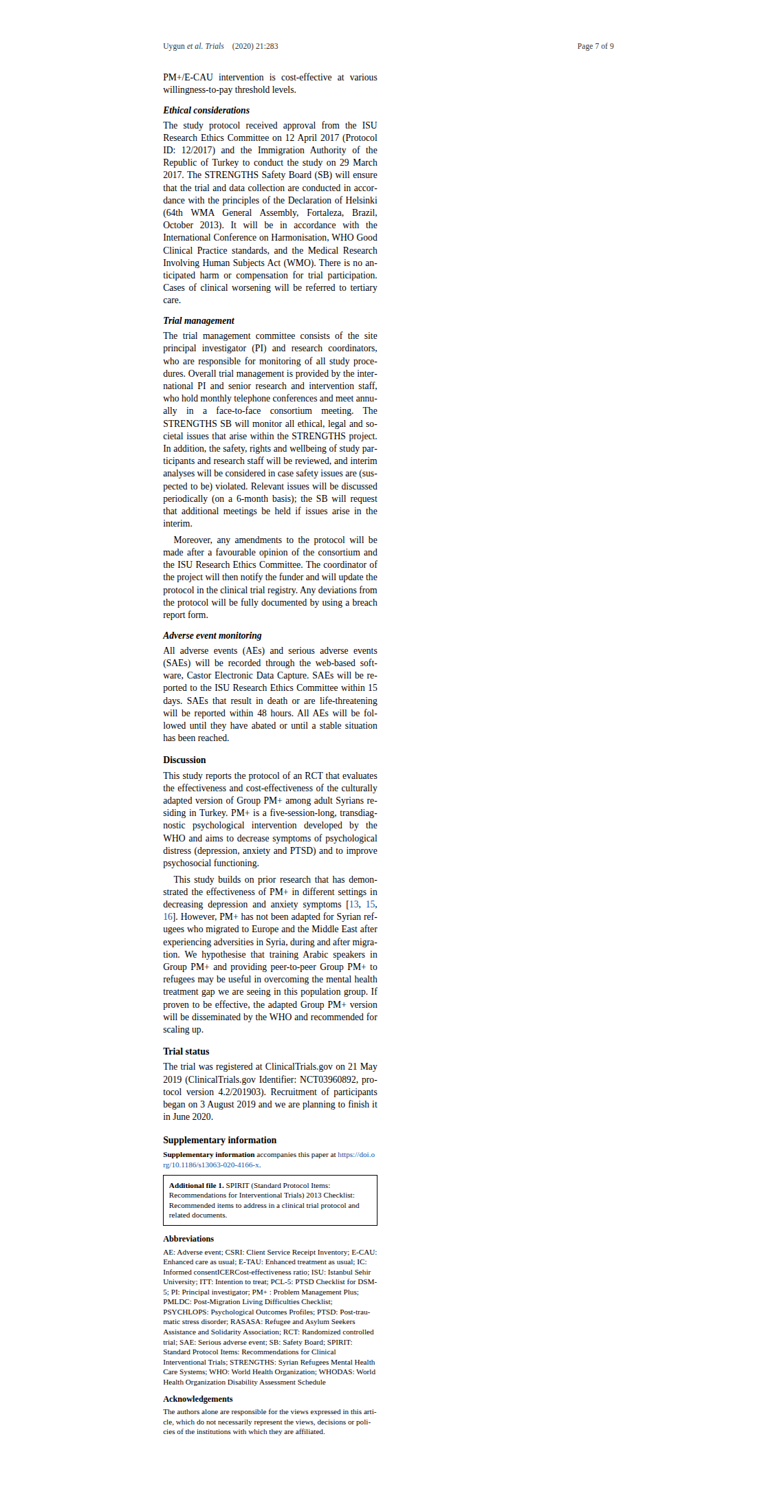Uygun et al. Trials (2020) 21:283
Page 7 of 9
PM+/E-CAU intervention is cost-effective at various willingness-to-pay threshold levels.
Ethical considerations
The study protocol received approval from the ISU Research Ethics Committee on 12 April 2017 (Protocol ID: 12/2017) and the Immigration Authority of the Republic of Turkey to conduct the study on 29 March 2017. The STRENGTHS Safety Board (SB) will ensure that the trial and data collection are conducted in accordance with the principles of the Declaration of Helsinki (64th WMA General Assembly, Fortaleza, Brazil, October 2013). It will be in accordance with the International Conference on Harmonisation, WHO Good Clinical Practice standards, and the Medical Research Involving Human Subjects Act (WMO). There is no anticipated harm or compensation for trial participation. Cases of clinical worsening will be referred to tertiary care.
Trial management
The trial management committee consists of the site principal investigator (PI) and research coordinators, who are responsible for monitoring of all study procedures. Overall trial management is provided by the international PI and senior research and intervention staff, who hold monthly telephone conferences and meet annually in a face-to-face consortium meeting. The STRENGTHS SB will monitor all ethical, legal and societal issues that arise within the STRENGTHS project. In addition, the safety, rights and wellbeing of study participants and research staff will be reviewed, and interim analyses will be considered in case safety issues are (suspected to be) violated. Relevant issues will be discussed periodically (on a 6-month basis); the SB will request that additional meetings be held if issues arise in the interim.
Moreover, any amendments to the protocol will be made after a favourable opinion of the consortium and the ISU Research Ethics Committee. The coordinator of the project will then notify the funder and will update the protocol in the clinical trial registry. Any deviations from the protocol will be fully documented by using a breach report form.
Adverse event monitoring
All adverse events (AEs) and serious adverse events (SAEs) will be recorded through the web-based software, Castor Electronic Data Capture. SAEs will be reported to the ISU Research Ethics Committee within 15 days. SAEs that result in death or are life-threatening will be reported within 48 hours. All AEs will be followed until they have abated or until a stable situation has been reached.
Discussion
This study reports the protocol of an RCT that evaluates the effectiveness and cost-effectiveness of the culturally adapted version of Group PM+ among adult Syrians residing in Turkey. PM+ is a five-session-long, transdiagnostic psychological intervention developed by the WHO and aims to decrease symptoms of psychological distress (depression, anxiety and PTSD) and to improve psychosocial functioning.
This study builds on prior research that has demonstrated the effectiveness of PM+ in different settings in decreasing depression and anxiety symptoms [13, 15, 16]. However, PM+ has not been adapted for Syrian refugees who migrated to Europe and the Middle East after experiencing adversities in Syria, during and after migration. We hypothesise that training Arabic speakers in Group PM+ and providing peer-to-peer Group PM+ to refugees may be useful in overcoming the mental health treatment gap we are seeing in this population group. If proven to be effective, the adapted Group PM+ version will be disseminated by the WHO and recommended for scaling up.
Trial status
The trial was registered at ClinicalTrials.gov on 21 May 2019 (ClinicalTrials.gov Identifier: NCT03960892, protocol version 4.2/201903). Recruitment of participants began on 3 August 2019 and we are planning to finish it in June 2020.
Supplementary information
Supplementary information accompanies this paper at https://doi.org/10.1186/s13063-020-4166-x.
Additional file 1. SPIRIT (Standard Protocol Items: Recommendations for Interventional Trials) 2013 Checklist: Recommended items to address in a clinical trial protocol and related documents.
Abbreviations
AE: Adverse event; CSRI: Client Service Receipt Inventory; E-CAU: Enhanced care as usual; E-TAU: Enhanced treatment as usual; IC: Informed consentICERCost-effectiveness ratio; ISU: Istanbul Sehir University; ITT: Intention to treat; PCL-5: PTSD Checklist for DSM-5; PI: Principal investigator; PM+ : Problem Management Plus; PMLDC: Post-Migration Living Difficulties Checklist; PSYCHLOPS: Psychological Outcomes Profiles; PTSD: Post-traumatic stress disorder; RASASA: Refugee and Asylum Seekers Assistance and Solidarity Association; RCT: Randomized controlled trial; SAE: Serious adverse event; SB: Safety Board; SPIRIT: Standard Protocol Items: Recommendations for Clinical Interventional Trials; STRENGTHS: Syrian Refugees Mental Health Care Systems; WHO: World Health Organization; WHODAS: World Health Organization Disability Assessment Schedule
Acknowledgements
The authors alone are responsible for the views expressed in this article, which do not necessarily represent the views, decisions or policies of the institutions with which they are affiliated.